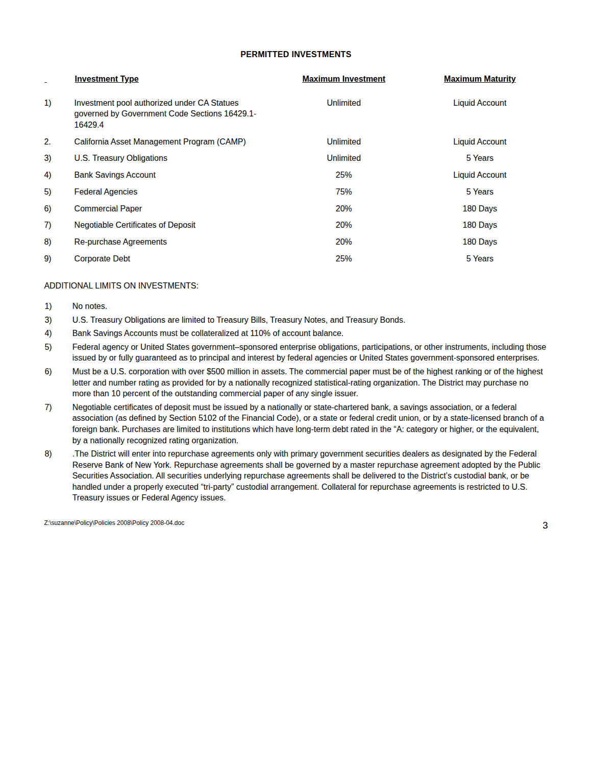PERMITTED INVESTMENTS
| | Investment Type | Maximum Investment | Maximum Maturity |
| --- | --- | --- | --- |
| 1) | Investment pool authorized under CA Statues governed by Government Code Sections 16429.1-16429.4 | Unlimited | Liquid Account |
| 2. | California Asset Management Program (CAMP) | Unlimited | Liquid Account |
| 3) | U.S. Treasury Obligations | Unlimited | 5 Years |
| 4) | Bank Savings Account | 25% | Liquid Account |
| 5) | Federal Agencies | 75% | 5 Years |
| 6) | Commercial Paper | 20% | 180 Days |
| 7) | Negotiable Certificates of Deposit | 20% | 180 Days |
| 8) | Re-purchase Agreements | 20% | 180 Days |
| 9) | Corporate Debt | 25% | 5 Years |
ADDITIONAL LIMITS ON INVESTMENTS:
| 1) | No notes. |
| 3) | U.S. Treasury Obligations are limited to Treasury Bills, Treasury Notes, and Treasury Bonds. |
| 4) | Bank Savings Accounts must be collateralized at 110% of account balance. |
| 5) | Federal agency or United States government–sponsored enterprise obligations, participations, or other instruments, including those issued by or fully guaranteed as to principal and interest by federal agencies or United States government-sponsored enterprises. |
| 6) | Must be a U.S. corporation with over $500 million in assets. The commercial paper must be of the highest ranking or of the highest letter and number rating as provided for by a nationally recognized statistical-rating organization. The District may purchase no more than 10 percent of the outstanding commercial paper of any single issuer. |
| 7) | Negotiable certificates of deposit must be issued by a nationally or state-chartered bank, a savings association, or a federal association (as defined by Section 5102 of the Financial Code), or a state or federal credit union, or by a state-licensed branch of a foreign bank. Purchases are limited to institutions which have long-term debt rated in the “A: category or higher, or the equivalent, by a nationally recognized rating organization. |
| 8) | .The District will enter into repurchase agreements only with primary government securities dealers as designated by the Federal Reserve Bank of New York. Repurchase agreements shall be governed by a master repurchase agreement adopted by the Public Securities Association. All securities underlying repurchase agreements shall be delivered to the District’s custodial bank, or be handled under a properly executed “tri-party” custodial arrangement. Collateral for repurchase agreements is restricted to U.S. Treasury issues or Federal Agency issues. |
Z:\suzanne\Policy\Policies 2008\Policy 2008-04.doc 3